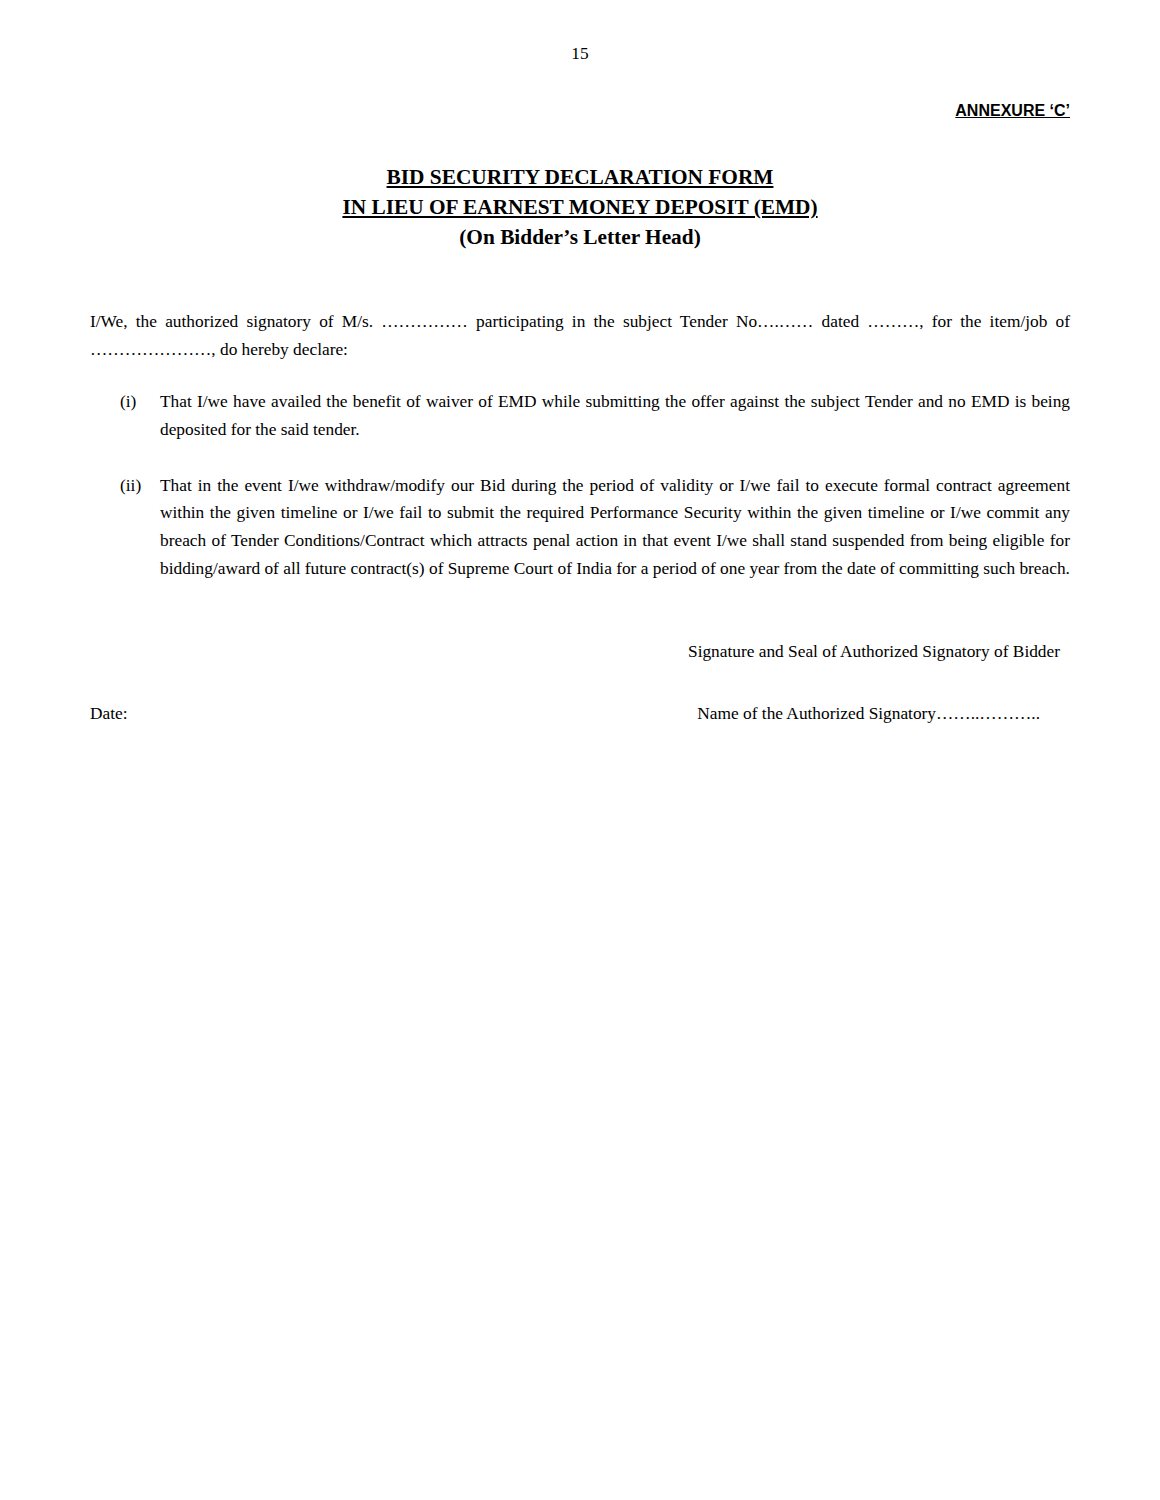15
ANNEXURE ‘C’
BID SECURITY DECLARATION FORM IN LIEU OF EARNEST MONEY DEPOSIT (EMD) (On Bidder’s Letter Head)
I/We, the authorized signatory of M/s. …………… participating in the subject Tender No….…… dated ………, for the item/job of …………………, do hereby declare:
(i) That I/we have availed the benefit of waiver of EMD while submitting the offer against the subject Tender and no EMD is being deposited for the said tender.
(ii) That in the event I/we withdraw/modify our Bid during the period of validity or I/we fail to execute formal contract agreement within the given timeline or I/we fail to submit the required Performance Security within the given timeline or I/we commit any breach of Tender Conditions/Contract which attracts penal action in that event I/we shall stand suspended from being eligible for bidding/award of all future contract(s) of Supreme Court of India for a period of one year from the date of committing such breach.
Signature and Seal of Authorized Signatory of Bidder
Date: Name of the Authorized Signatory……..………..